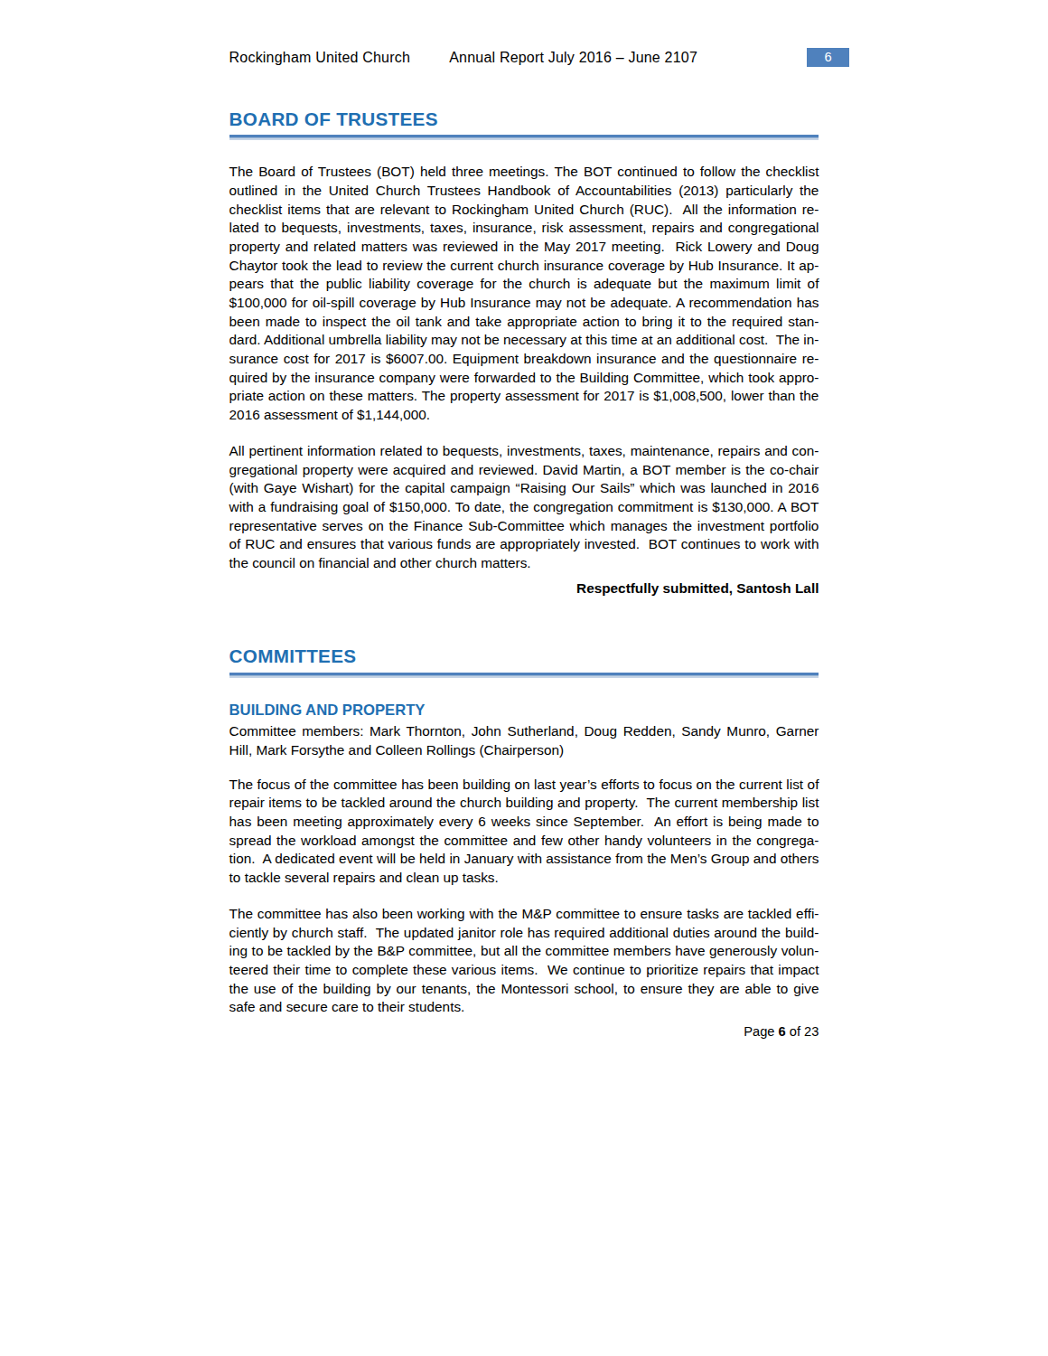Rockingham United Church Annual Report July 2016 – June 2107
6
BOARD OF TRUSTEES
The Board of Trustees (BOT) held three meetings. The BOT continued to follow the checklist outlined in the United Church Trustees Handbook of Accountabilities (2013) particularly the checklist items that are relevant to Rockingham United Church (RUC). All the information related to bequests, investments, taxes, insurance, risk assessment, repairs and congregational property and related matters was reviewed in the May 2017 meeting. Rick Lowery and Doug Chaytor took the lead to review the current church insurance coverage by Hub Insurance. It appears that the public liability coverage for the church is adequate but the maximum limit of $100,000 for oil-spill coverage by Hub Insurance may not be adequate. A recommendation has been made to inspect the oil tank and take appropriate action to bring it to the required standard. Additional umbrella liability may not be necessary at this time at an additional cost. The insurance cost for 2017 is $6007.00. Equipment breakdown insurance and the questionnaire required by the insurance company were forwarded to the Building Committee, which took appropriate action on these matters. The property assessment for 2017 is $1,008,500, lower than the 2016 assessment of $1,144,000.
All pertinent information related to bequests, investments, taxes, maintenance, repairs and congregational property were acquired and reviewed. David Martin, a BOT member is the co-chair (with Gaye Wishart) for the capital campaign “Raising Our Sails” which was launched in 2016 with a fundraising goal of $150,000. To date, the congregation commitment is $130,000. A BOT representative serves on the Finance Sub-Committee which manages the investment portfolio of RUC and ensures that various funds are appropriately invested. BOT continues to work with the council on financial and other church matters.
Respectfully submitted, Santosh Lall
COMMITTEES
BUILDING AND PROPERTY
Committee members: Mark Thornton, John Sutherland, Doug Redden, Sandy Munro, Garner Hill, Mark Forsythe and Colleen Rollings (Chairperson)
The focus of the committee has been building on last year’s efforts to focus on the current list of repair items to be tackled around the church building and property. The current membership list has been meeting approximately every 6 weeks since September. An effort is being made to spread the workload amongst the committee and few other handy volunteers in the congregation. A dedicated event will be held in January with assistance from the Men’s Group and others to tackle several repairs and clean up tasks.
The committee has also been working with the M&P committee to ensure tasks are tackled efficiently by church staff. The updated janitor role has required additional duties around the building to be tackled by the B&P committee, but all the committee members have generously volunteered their time to complete these various items. We continue to prioritize repairs that impact the use of the building by our tenants, the Montessori school, to ensure they are able to give safe and secure care to their students.
Page 6 of 23